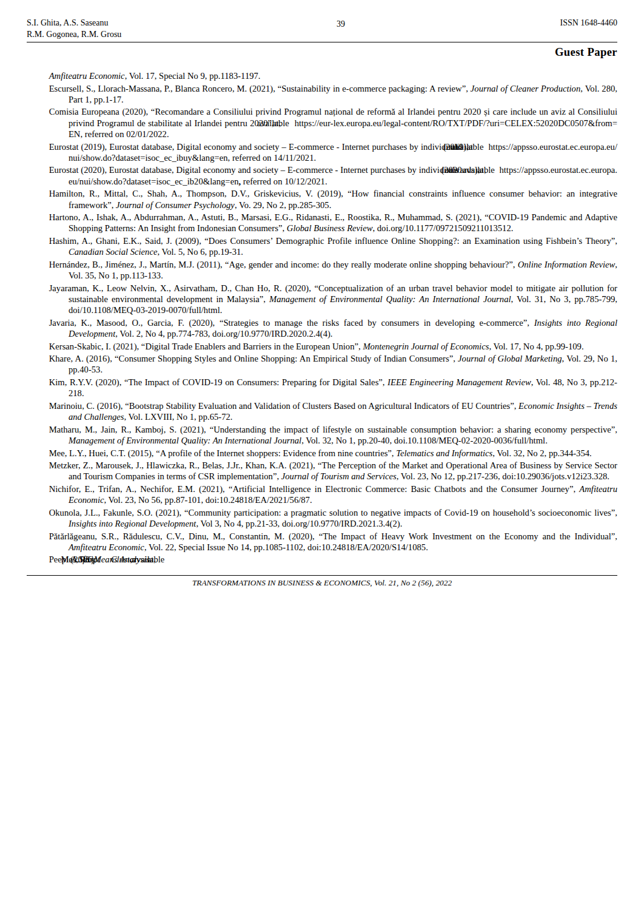S.I. Ghita, A.S. Saseanu
R.M. Gogonea, R.M. Grosu
39
ISSN 1648-4460
Guest Paper
Amfiteatru Economic, Vol. 17, Special No 9, pp.1183-1197.
Escursell, S., Llorach-Massana, P., Blanca Roncero, M. (2021), “Sustainability in e-commerce packaging: A review”, Journal of Cleaner Production, Vol. 280, Part 1, pp.1-17.
Comisia Europeana (2020), “Recomandare a Consiliului privind Programul național de reformă al Irlandei pentru 2020 și care include un aviz al Consiliului privind Programul de stabilitate al Irlandei pentru 2020”, available at, https://eur-lex.europa.eu/legal-content/RO/TXT/PDF/?uri=CELEX:52020DC0507&from=EN, referred on 02/01/2022.
Eurostat (2019), Eurostat database, Digital economy and society – E-commerce - Internet purchases by individuals (until 2019), available at https://appsso.eurostat.ec.europa.eu/nui/show.do?dataset=isoc_ec_ibuy&lang=en, referred on 14/11/2021.
Eurostat (2020), Eurostat database, Digital economy and society – E-commerce - Internet purchases by individuals (2020 onwards), available at, https://appsso.eurostat.ec.europa.eu/nui/show.do?dataset=isoc_ec_ib20&lang=en, referred on 10/12/2021.
Hamilton, R., Mittal, C., Shah, A., Thompson, D.V., Griskevicius, V. (2019), “How financial constraints influence consumer behavior: an integrative framework”, Journal of Consumer Psychology, Vo. 29, No 2, pp.285-305.
Hartono, A., Ishak, A., Abdurrahman, A., Astuti, B., Marsasi, E.G., Ridanasti, E., Roostika, R., Muhammad, S. (2021), “COVID-19 Pandemic and Adaptive Shopping Patterns: An Insight from Indonesian Consumers”, Global Business Review, doi.org/10.1177/09721509211013512.
Hashim, A., Ghani, E.K., Said, J. (2009), “Does Consumers’ Demographic Profile influence Online Shopping?: an Examination using Fishbein’s Theory”, Canadian Social Science, Vol. 5, No 6, pp.19-31.
Hernández, B., Jiménez, J., Martín, M.J. (2011), “Age, gender and income: do they really moderate online shopping behaviour?”, Online Information Review, Vol. 35, No 1, pp.113-133.
Jayaraman, K., Leow Nelvin, X., Asirvatham, D., Chan Ho, R. (2020), “Conceptualization of an urban travel behavior model to mitigate air pollution for sustainable environmental development in Malaysia”, Management of Environmental Quality: An International Journal, Vol. 31, No 3, pp.785-799, doi/10.1108/MEQ-03-2019-0070/full/html.
Javaria, K., Masood, O., Garcia, F. (2020), “Strategies to manage the risks faced by consumers in developing e-commerce”, Insights into Regional Development, Vol. 2, No 4, pp.774-783, doi.org/10.9770/IRD.2020.2.4(4).
Kersan-Skabic, I. (2021), “Digital Trade Enablers and Barriers in the European Union”, Montenegrin Journal of Economics, Vol. 17, No 4, pp.99-109.
Khare, A. (2016), “Consumer Shopping Styles and Online Shopping: An Empirical Study of Indian Consumers”, Journal of Global Marketing, Vol. 29, No 1, pp.40-53.
Kim, R.Y.V. (2020), “The Impact of COVID-19 on Consumers: Preparing for Digital Sales”, IEEE Engineering Management Review, Vol. 48, No 3, pp.212-218.
Marinoiu, C. (2016), “Bootstrap Stability Evaluation and Validation of Clusters Based on Agricultural Indicators of EU Countries”, Economic Insights – Trends and Challenges, Vol. LXVIII, No 1, pp.65-72.
Matharu, M., Jain, R., Kamboj, S. (2021), “Understanding the impact of lifestyle on sustainable consumption behavior: a sharing economy perspective”, Management of Environmental Quality: An International Journal, Vol. 32, No 1, pp.20-40, doi.10.1108/MEQ-02-2020-0036/full/html.
Mee, L.Y., Huei, C.T. (2015), “A profile of the Internet shoppers: Evidence from nine countries”, Telematics and Informatics, Vol. 32, No 2, pp.344-354.
Metzker, Z., Marousek, J., Hlawiczka, R., Belas, J.Jr., Khan, K.A. (2021), “The Perception of the Market and Operational Area of Business by Service Sector and Tourism Companies in terms of CSR implementation”, Journal of Tourism and Services, Vol. 23, No 12, pp.217-236, doi:10.29036/jots.v12i23.328.
Nichifor, E., Trifan, A., Nechifor, E.M. (2021), “Artificial Intelligence in Electronic Commerce: Basic Chatbots and the Consumer Journey”, Amfiteatru Economic, Vol. 23, No 56, pp.87-101, doi:10.24818/EA/2021/56/87.
Okunola, J.L., Fakunle, S.O. (2021), “Community participation: a pragmatic solution to negative impacts of Covid-19 on household’s socioeconomic lives”, Insights into Regional Development, Vol 3, No 4, pp.21-33, doi.org/10.9770/IRD.2021.3.4(2).
Pătărlăgeanu, S.R., Rădulescu, C.V., Dinu, M., Constantin, M. (2020), “The Impact of Heavy Work Investment on the Economy and the Individual”, Amfiteatru Economic, Vol. 22, Special Issue No 14, pp.1085-1102, doi:10.24818/EA/2020/S14/1085.
Peeples, M.A.R. (2011), Script for K-Means Cluster Analysis, available at,
TRANSFORMATIONS IN BUSINESS & ECONOMICS, Vol. 21, No 2 (56), 2022